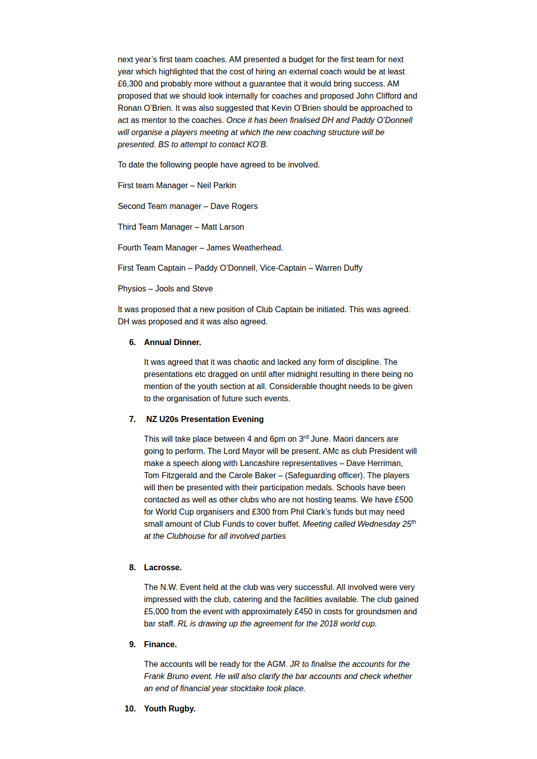next year’s first team coaches. AM presented a budget for the first team for next year which highlighted that the cost of hiring an external coach would be at least £6,300 and probably more without a guarantee that it would bring success. AM proposed that we should look internally for coaches and proposed John Clifford and Ronan O’Brien. It was also suggested that Kevin O’Brien should be approached to act as mentor to the coaches. Once it has been finalised DH and Paddy O’Donnell will organise a players meeting at which the new coaching structure will be presented. BS to attempt to contact KO’B.
To date the following people have agreed to be involved.
First team Manager – Neil Parkin
Second Team manager – Dave Rogers
Third Team Manager – Matt Larson
Fourth Team Manager – James Weatherhead.
First Team Captain – Paddy O’Donnell, Vice-Captain – Warren Duffy
Physios – Jools and Steve
It was proposed that a new position of Club Captain be initiated. This was agreed. DH was proposed and it was also agreed.
Annual Dinner.
It was agreed that it was chaotic and lacked any form of discipline. The presentations etc dragged on until after midnight resulting in there being no mention of the youth section at all. Considerable thought needs to be given to the organisation of future such events.
NZ U20s Presentation Evening
This will take place between 4 and 6pm on 3rd June. Maori dancers are going to perform. The Lord Mayor will be present. AMc as club President will make a speech along with Lancashire representatives – Dave Herriman, Tom Fitzgerald and the Carole Baker – (Safeguarding officer). The players will then be presented with their participation medals. Schools have been contacted as well as other clubs who are not hosting teams. We have £500 for World Cup organisers and £300 from Phil Clark’s funds but may need small amount of Club Funds to cover buffet. Meeting called Wednesday 25th at the Clubhouse for all involved parties
Lacrosse.
The N.W. Event held at the club was very successful. All involved were very impressed with the club, catering and the facilities available. The club gained £5,000 from the event with approximately £450 in costs for groundsmen and bar staff. RL is drawing up the agreement for the 2018 world cup.
Finance.
The accounts will be ready for the AGM. JR to finalise the accounts for the Frank Bruno event. He will also clarify the bar accounts and check whether an end of financial year stocktake took place.
Youth Rugby.